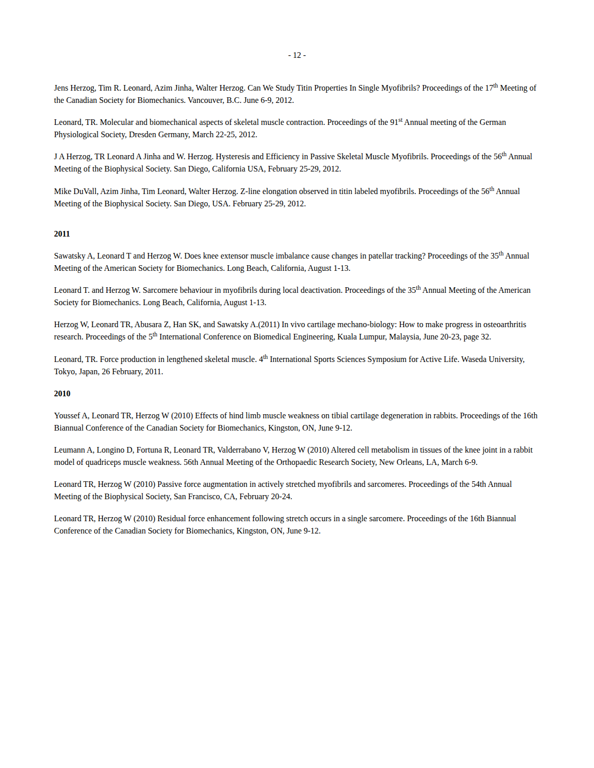- 12 -
Jens Herzog, Tim R. Leonard, Azim Jinha, Walter Herzog. Can We Study Titin Properties In Single Myofibrils? Proceedings of the 17th Meeting of the Canadian Society for Biomechanics. Vancouver, B.C. June 6-9, 2012.
Leonard, TR. Molecular and biomechanical aspects of skeletal muscle contraction. Proceedings of the 91st Annual meeting of the German Physiological Society, Dresden Germany, March 22-25, 2012.
J A Herzog, TR Leonard A Jinha and W. Herzog. Hysteresis and Efficiency in Passive Skeletal Muscle Myofibrils. Proceedings of the 56th Annual Meeting of the Biophysical Society. San Diego, California USA, February 25-29, 2012.
Mike DuVall, Azim Jinha, Tim Leonard, Walter Herzog. Z-line elongation observed in titin labeled myofibrils. Proceedings of the 56th Annual Meeting of the Biophysical Society. San Diego, USA. February 25-29, 2012.
2011
Sawatsky A, Leonard T and Herzog W. Does knee extensor muscle imbalance cause changes in patellar tracking? Proceedings of the 35th Annual Meeting of the American Society for Biomechanics. Long Beach, California, August 1-13.
Leonard T. and Herzog W. Sarcomere behaviour in myofibrils during local deactivation. Proceedings of the 35th Annual Meeting of the American Society for Biomechanics. Long Beach, California, August 1-13.
Herzog W, Leonard TR, Abusara Z, Han SK, and Sawatsky A.(2011) In vivo cartilage mechano-biology: How to make progress in osteoarthritis research. Proceedings of the 5th International Conference on Biomedical Engineering, Kuala Lumpur, Malaysia, June 20-23, page 32.
Leonard, TR. Force production in lengthened skeletal muscle. 4th International Sports Sciences Symposium for Active Life. Waseda University, Tokyo, Japan, 26 February, 2011.
2010
Youssef A, Leonard TR, Herzog W (2010) Effects of hind limb muscle weakness on tibial cartilage degeneration in rabbits. Proceedings of the 16th Biannual Conference of the Canadian Society for Biomechanics, Kingston, ON, June 9-12.
Leumann A, Longino D, Fortuna R, Leonard TR, Valderrabano V, Herzog W (2010) Altered cell metabolism in tissues of the knee joint in a rabbit model of quadriceps muscle weakness. 56th Annual Meeting of the Orthopaedic Research Society, New Orleans, LA, March 6-9.
Leonard TR, Herzog W (2010) Passive force augmentation in actively stretched myofibrils and sarcomeres. Proceedings of the 54th Annual Meeting of the Biophysical Society, San Francisco, CA, February 20-24.
Leonard TR, Herzog W (2010) Residual force enhancement following stretch occurs in a single sarcomere. Proceedings of the 16th Biannual Conference of the Canadian Society for Biomechanics, Kingston, ON, June 9-12.